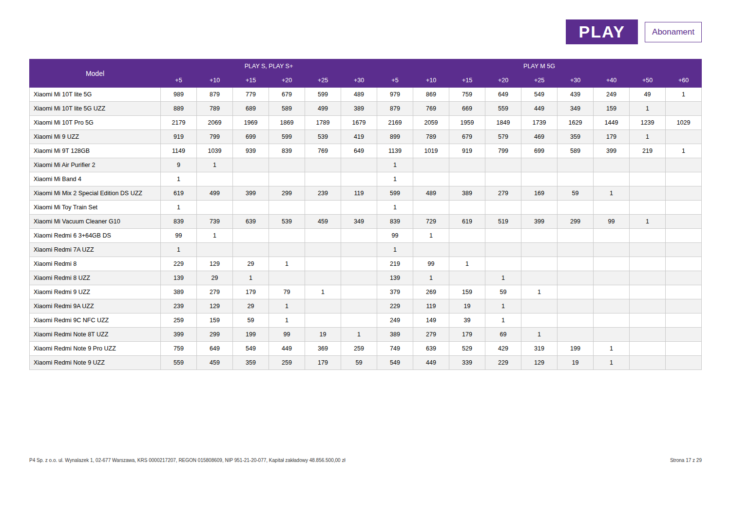PLAY
Abonament
| Model | PLAY S, PLAY S+ | PLAY M 5G |
| --- | --- | --- |
| +5 | +10 | +15 | +20 | +25 | +30 | +5 | +10 | +15 | +20 | +25 | +30 | +40 | +50 | +60 |
| Xiaomi Mi 10T lite 5G | 989 | 879 | 779 | 679 | 599 | 489 | 979 | 869 | 759 | 649 | 549 | 439 | 249 | 49 | 1 |
| Xiaomi Mi 10T lite 5G UZZ | 889 | 789 | 689 | 589 | 499 | 389 | 879 | 769 | 669 | 559 | 449 | 349 | 159 | 1 | |
| Xiaomi Mi 10T Pro 5G | 2179 | 2069 | 1969 | 1869 | 1789 | 1679 | 2169 | 2059 | 1959 | 1849 | 1739 | 1629 | 1449 | 1239 | 1029 |
| Xiaomi Mi 9 UZZ | 919 | 799 | 699 | 599 | 539 | 419 | 899 | 789 | 679 | 579 | 469 | 359 | 179 | 1 | |
| Xiaomi Mi 9T 128GB | 1149 | 1039 | 939 | 839 | 769 | 649 | 1139 | 1019 | 919 | 799 | 699 | 589 | 399 | 219 | 1 |
| Xiaomi Mi Air Purifier 2 | 9 | 1 | | | | | 1 | | | | | | | | |
| Xiaomi Mi Band 4 | 1 | | | | | | 1 | | | | | | | | |
| Xiaomi Mi Mix 2 Special Edition DS UZZ | 619 | 499 | 399 | 299 | 239 | 119 | 599 | 489 | 389 | 279 | 169 | 59 | 1 | | |
| Xiaomi Mi Toy Train Set | 1 | | | | | | 1 | | | | | | | | |
| Xiaomi Mi Vacuum Cleaner G10 | 839 | 739 | 639 | 539 | 459 | 349 | 839 | 729 | 619 | 519 | 399 | 299 | 99 | 1 | |
| Xiaomi Redmi 6 3+64GB DS | 99 | 1 | | | | | 99 | 1 | | | | | | | |
| Xiaomi Redmi 7A UZZ | 1 | | | | | | 1 | | | | | | | | |
| Xiaomi Redmi 8 | 229 | 129 | 29 | 1 | | | 219 | 99 | 1 | | | | | | |
| Xiaomi Redmi 8 UZZ | 139 | 29 | 1 | | | | 139 | 1 | | 1 | | | | | |
| Xiaomi Redmi 9 UZZ | 389 | 279 | 179 | 79 | 1 | | 379 | 269 | 159 | 59 | 1 | | | | |
| Xiaomi Redmi 9A UZZ | 239 | 129 | 29 | 1 | | | 229 | 119 | 19 | 1 | | | | | |
| Xiaomi Redmi 9C NFC UZZ | 259 | 159 | 59 | 1 | | | 249 | 149 | 39 | 1 | | | | | |
| Xiaomi Redmi Note 8T UZZ | 399 | 299 | 199 | 99 | 19 | 1 | 389 | 279 | 179 | 69 | 1 | | | | |
| Xiaomi Redmi Note 9 Pro UZZ | 759 | 649 | 549 | 449 | 369 | 259 | 749 | 639 | 529 | 429 | 319 | 199 | 1 | | |
| Xiaomi Redmi Note 9 UZZ | 559 | 459 | 359 | 259 | 179 | 59 | 549 | 449 | 339 | 229 | 129 | 19 | 1 | | |
P4 Sp. z o.o. ul. Wynalazek 1, 02-677 Warszawa, KRS 0000217207, REGON 015808609, NIP 951-21-20-077, Kapitał zakładowy 48.856.500,00 zł
Strona 17 z 29